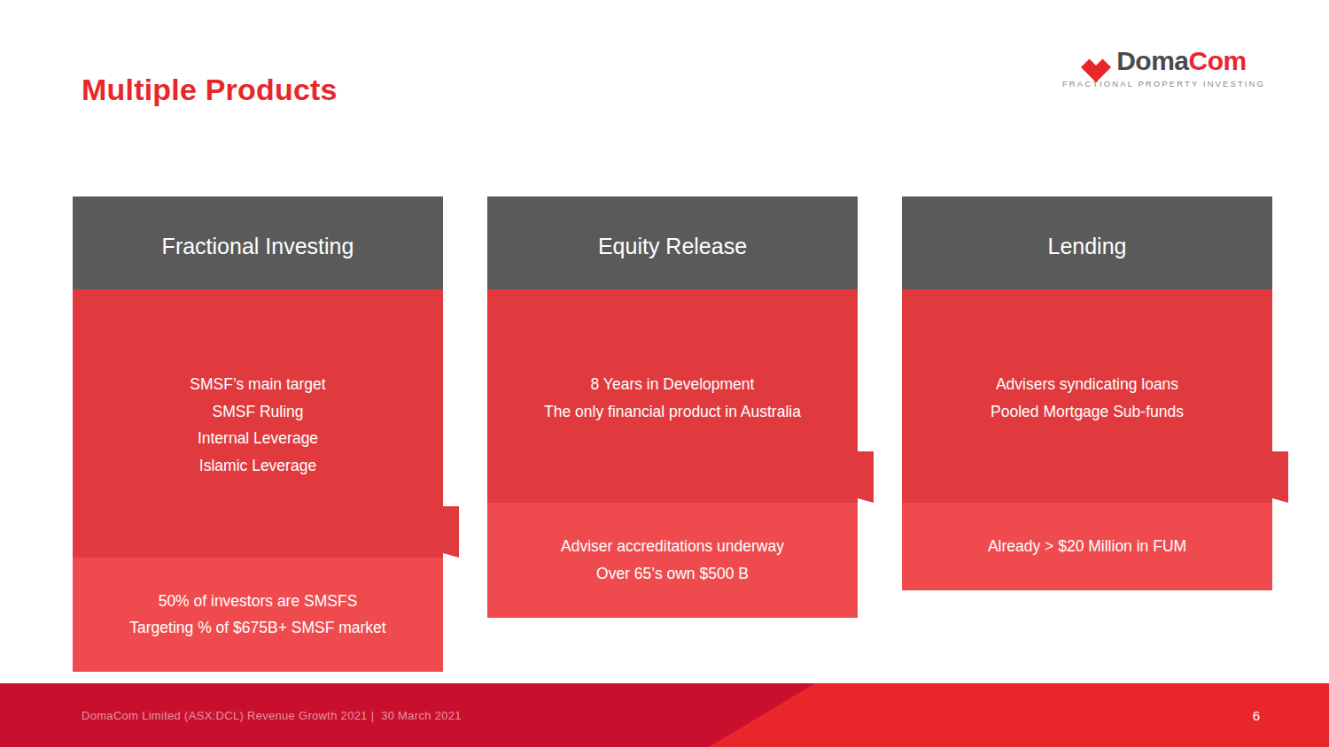Multiple Products
DomaCom
Fractional Property Investing
Fractional Investing
SMSF’s main target
SMSF Ruling
Internal Leverage
Islamic Leverage
50% of investors are SMSFS
Targeting % of $675B+ SMSF market
Equity Release
8 Years in Development
The only financial product in Australia
Adviser accreditations underway
Over 65’s own $500 B
Lending
Advisers syndicating loans
Pooled Mortgage Sub-funds
Already > $20 Million in FUM
DomaCom Limited (ASX:DCL) Revenue Growth 2021 | 30 March 2021
6